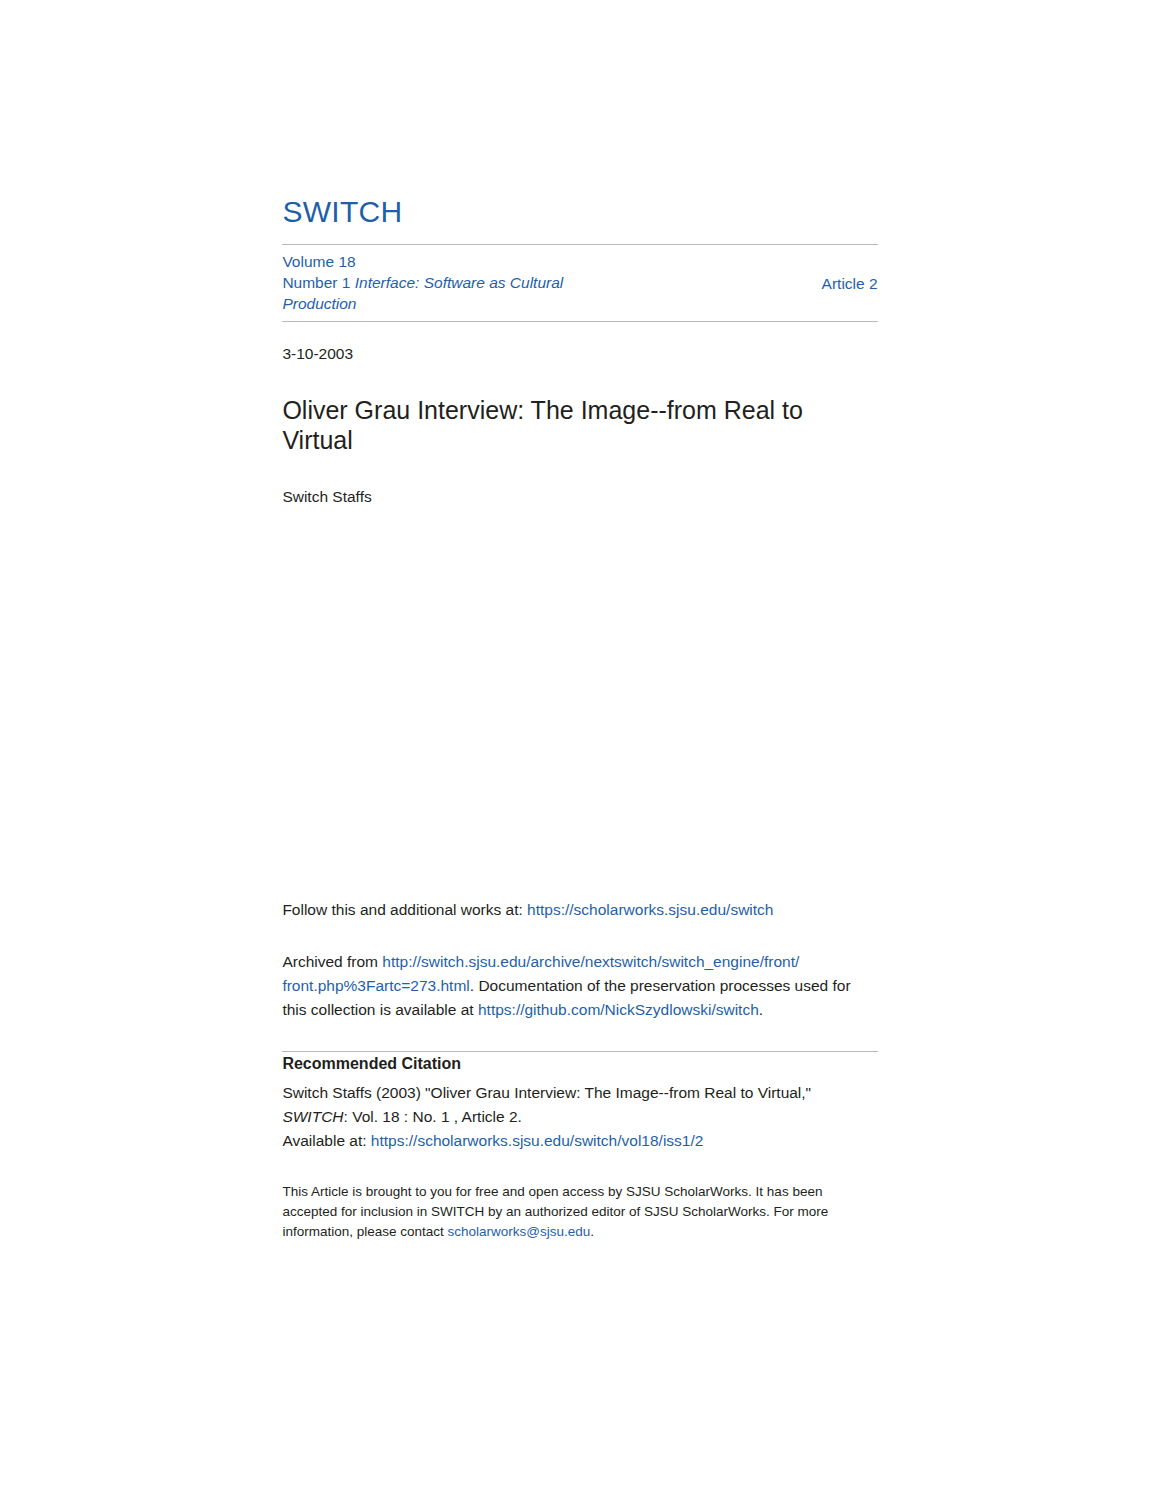SWITCH
Volume 18 Number 1 Interface: Software as Cultural
Production
Article 2
3-10-2003
Oliver Grau Interview: The Image--from Real to Virtual
Switch Staffs
Follow this and additional works at: https://scholarworks.sjsu.edu/switch
Archived from http://switch.sjsu.edu/archive/nextswitch/switch_engine/front/
front.php%3Fartc=273.html. Documentation of the preservation processes used for this collection is available at https://github.com/NickSzydlowski/switch.
Recommended Citation
Switch Staffs (2003) "Oliver Grau Interview: The Image--from Real to Virtual," SWITCH: Vol. 18 : No. 1 , Article 2.
Available at: https://scholarworks.sjsu.edu/switch/vol18/iss1/2
This Article is brought to you for free and open access by SJSU ScholarWorks. It has been accepted for inclusion in SWITCH by an authorized editor of SJSU ScholarWorks. For more information, please contact scholarworks@sjsu.edu.